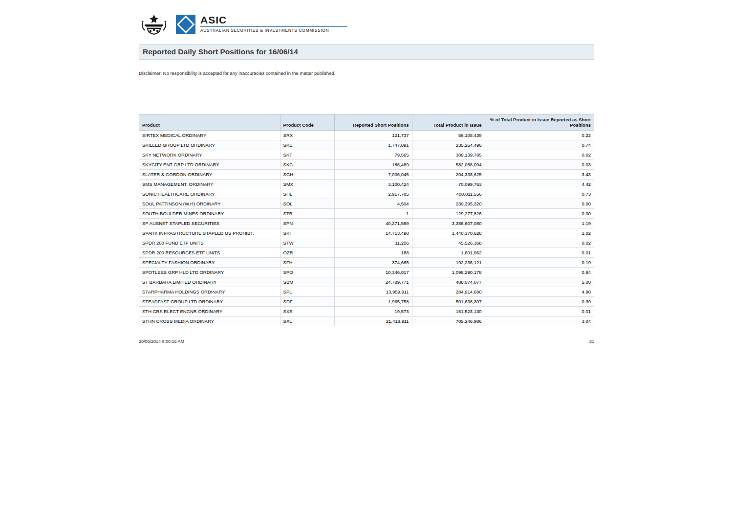ASIC
Australian Securities & Investments Commission
Reported Daily Short Positions for 16/06/14
Disclaimer: No responsibility is accepted for any inaccuracies contained in the matter published.
| Product | Product Code | Reported Short Positions | Total Product in Issue | % of Total Product in Issue Reported as Short Positions |
| --- | --- | --- | --- | --- |
| SIRTEX MEDICAL ORDINARY | SRX | 121,737 | 56,108,439 | 0.22 |
| SKILLED GROUP LTD ORDINARY | SKE | 1,747,891 | 235,254,496 | 0.74 |
| SKY NETWORK ORDINARY | SKT | 79,565 | 389,139,785 | 0.02 |
| SKYCITY ENT GRP LTD ORDINARY | SKC | 186,489 | 582,088,094 | 0.03 |
| SLATER & GORDON ORDINARY | SGH | 7,006,045 | 204,338,625 | 3.43 |
| SMS MANAGEMENT. ORDINARY | SMX | 3,100,424 | 70,099,763 | 4.42 |
| SONIC HEALTHCARE ORDINARY | SHL | 2,917,785 | 400,811,556 | 0.73 |
| SOUL PATTINSON (W.H) ORDINARY | SOL | 4,504 | 239,395,320 | 0.00 |
| SOUTH BOULDER MINES ORDINARY | STB | 1 | 129,277,826 | 0.00 |
| SP AUSNET STAPLED SECURITIES | SPN | 40,271,589 | 3,386,607,080 | 1.19 |
| SPARK INFRASTRUCTURE STAPLED US PROHIBT. | SKI | 14,713,498 | 1,440,370,628 | 1.02 |
| SPDR 200 FUND ETF UNITS | STW | 11,206 | 45,526,368 | 0.02 |
| SPDR 200 RESOURCES ETF UNITS | OZR | 188 | 1,601,962 | 0.01 |
| SPECIALTY FASHION ORDINARY | SFH | 374,665 | 192,236,121 | 0.19 |
| SPOTLESS GRP HLD LTD ORDINARY | SPO | 10,346,017 | 1,098,290,178 | 0.94 |
| ST BARBARA LIMITED ORDINARY | SBM | 24,789,771 | 488,074,077 | 5.08 |
| STARPHARMA HOLDINGS ORDINARY | SPL | 13,959,911 | 284,914,680 | 4.90 |
| STEADFAST GROUP LTD ORDINARY | SDF | 1,965,758 | 501,638,307 | 0.39 |
| STH CRS ELECT ENGNR ORDINARY | SXE | 19,573 | 161,523,130 | 0.01 |
| STHN CROSS MEDIA ORDINARY | SXL | 21,418,911 | 705,246,986 | 3.04 |
20/06/2014 9:00:15 AM
21